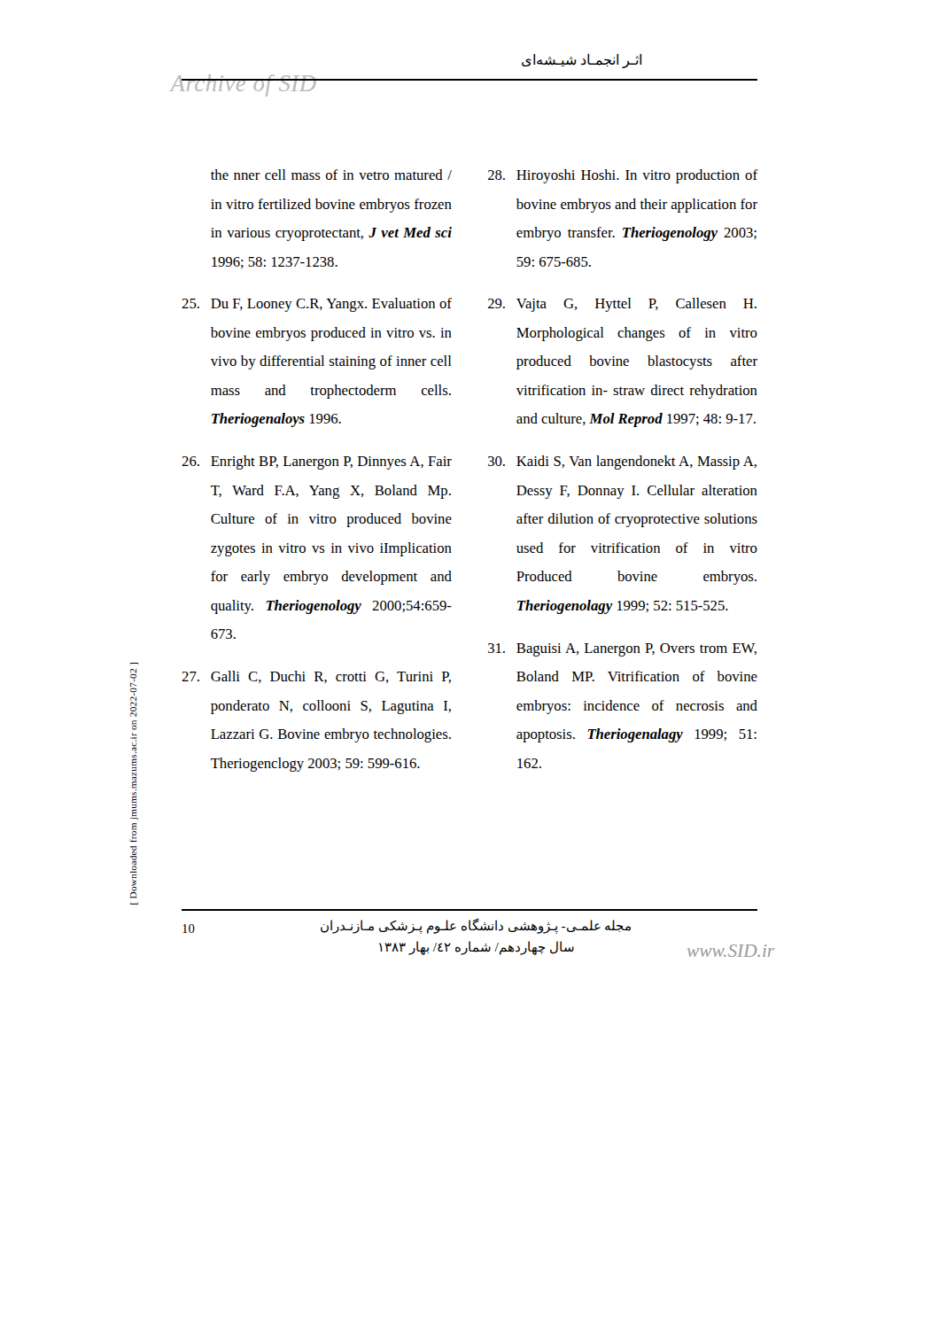اثـر انجمـاد شیـشه‌ای
Archive of SID
[ Downloaded from jmums.mazums.ac.ir on 2022-07-02 ]
the nner cell mass of in vetro matured / in vitro fertilized bovine embryos frozen in various cryoprotectant, J vet Med sci 1996; 58: 1237-1238.
25. Du F, Looney C.R, Yangx. Evaluation of bovine embryos produced in vitro vs. in vivo by differential staining of inner cell mass and trophectoderm cells. Theriogenaloys 1996.
26. Enright BP, Lanergon P, Dinnyes A, Fair T, Ward F.A, Yang X, Boland Mp. Culture of in vitro produced bovine zygotes in vitro vs in vivo iImplication for early embryo development and quality. Theriogenology 2000;54:659-673.
27. Galli C, Duchi R, crotti G, Turini P, ponderato N, collooni S, Lagutina I, Lazzari G. Bovine embryo technologies. Theriogenclogy 2003; 59: 599-616.
28. Hiroyoshi Hoshi. In vitro production of bovine embryos and their application for embryo transfer. Theriogenology 2003; 59: 675-685.
29. Vajta G, Hyttel P, Callesen H. Morphological changes of in vitro produced bovine blastocysts after vitrification in- straw direct rehydration and culture, Mol Reprod 1997; 48: 9-17.
30. Kaidi S, Van langendonekt A, Massip A, Dessy F, Donnay I. Cellular alteration after dilution of cryoprotective solutions used for vitrification of in vitro Produced bovine embryos. Theriogenolagy 1999; 52: 515-525.
31. Baguisi A, Lanergon P, Overs trom EW, Boland MP. Vitrification of bovine embryos: incidence of necrosis and apoptosis. Theriogenalagy 1999; 51: 162.
10
مجله علمـی- پـژوهشی دانشگاه علـوم پـزشکی مـازنـدران
سال چهاردهم/ شماره ٤٢/ بهار ١٣٨٣
www.SID.ir